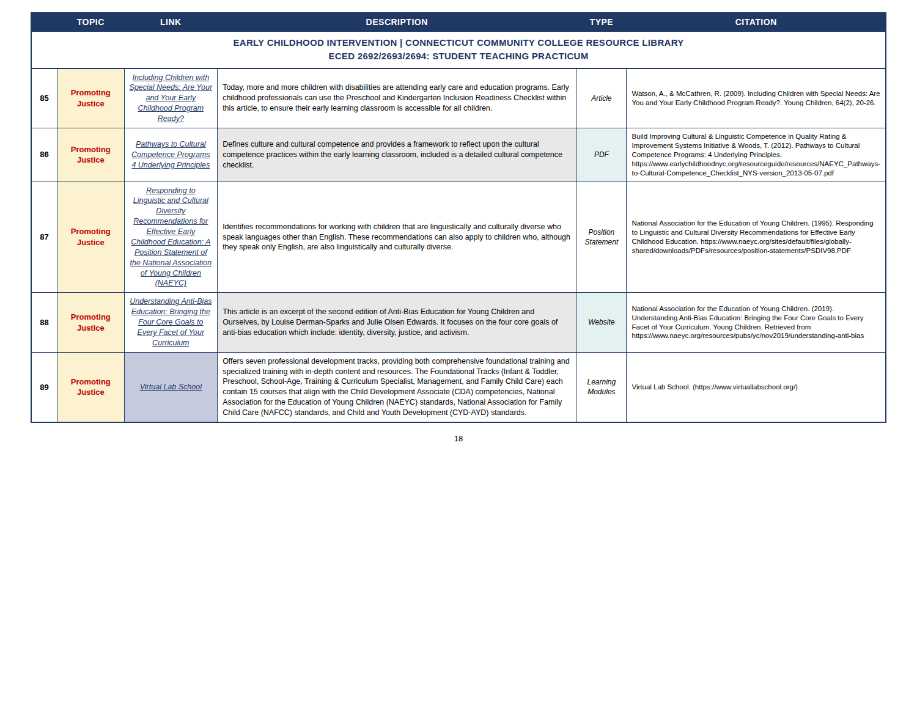| EARLY CHILDHOOD INTERVENTION / CONNECTICUT COMMUNITY COLLEGE RESOURCE LIBRARY ECED 2692/2693/2694: STUDENT TEACHING PRACTICUM |
| | TOPIC | LINK | DESCRIPTION | TYPE | CITATION |
| 85 | Promoting Justice | Including Children with Special Needs: Are Your and Your Early Childhood Program Ready? | Today, more and more children with disabilities are attending early care and education programs. Early childhood professionals can use the Preschool and Kindergarten Inclusion Readiness Checklist within this article, to ensure their early learning classroom is accessible for all children. | Article | Watson, A., & McCathren, R. (2009). Including Children with Special Needs: Are You and Your Early Childhood Program Ready?. Young Children, 64(2), 20-26. |
| 86 | Promoting Justice | Pathways to Cultural Competence Programs 4 Underlying Principles | Defines culture and cultural competence and provides a framework to reflect upon the cultural competence practices within the early learning classroom, included is a detailed cultural competence checklist. | PDF | Build Improving Cultural & Linguistic Competence in Quality Rating & Improvement Systems Initiative & Woods, T. (2012). Pathways to Cultural Competence Programs: 4 Underlying Principles. https://www.earlychildhoodnyc.org/resourceguide/resources/NAEYC_Pathways-to-Cultural-Competence_Checklist_NYS-version_2013-05-07.pdf |
| 87 | Promoting Justice | Responding to Linguistic and Cultural Diversity Recommendations for Effective Early Childhood Education: A Position Statement of the National Association of Young Children (NAEYC) | Identifies recommendations for working with children that are linguistically and culturally diverse who speak languages other than English. These recommendations can also apply to children who, although they speak only English, are also linguistically and culturally diverse. | Position Statement | National Association for the Education of Young Children. (1995). Responding to Linguistic and Cultural Diversity Recommendations for Effective Early Childhood Education. https://www.naeyc.org/sites/default/files/globally-shared/downloads/PDFs/resources/position-statements/PSDIV98.PDF |
| 88 | Promoting Justice | Understanding Anti-Bias Education: Bringing the Four Core Goals to Every Facet of Your Curriculum | This article is an excerpt of the second edition of Anti-Bias Education for Young Children and Ourselves, by Louise Derman-Sparks and Julie Olsen Edwards. It focuses on the four core goals of anti-bias education which include: identity, diversity, justice, and activism. | Website | National Association for the Education of Young Children. (2019). Understanding Anti-Bias Education: Bringing the Four Core Goals to Every Facet of Your Curriculum. Young Children. Retrieved from https://www.naeyc.org/resources/pubs/yc/nov2019/understanding-anti-bias |
| 89 | Promoting Justice | Virtual Lab School | Offers seven professional development tracks, providing both comprehensive foundational training and specialized training with in-depth content and resources. The Foundational Tracks (Infant & Toddler, Preschool, School-Age, Training & Curriculum Specialist, Management, and Family Child Care) each contain 15 courses that align with the Child Development Associate (CDA) competencies, National Association for the Education of Young Children (NAEYC) standards, National Association for Family Child Care (NAFCC) standards, and Child and Youth Development (CYD-AYD) standards. | Learning Modules | Virtual Lab School. (https://www.virtuallabschool.org/) |
18